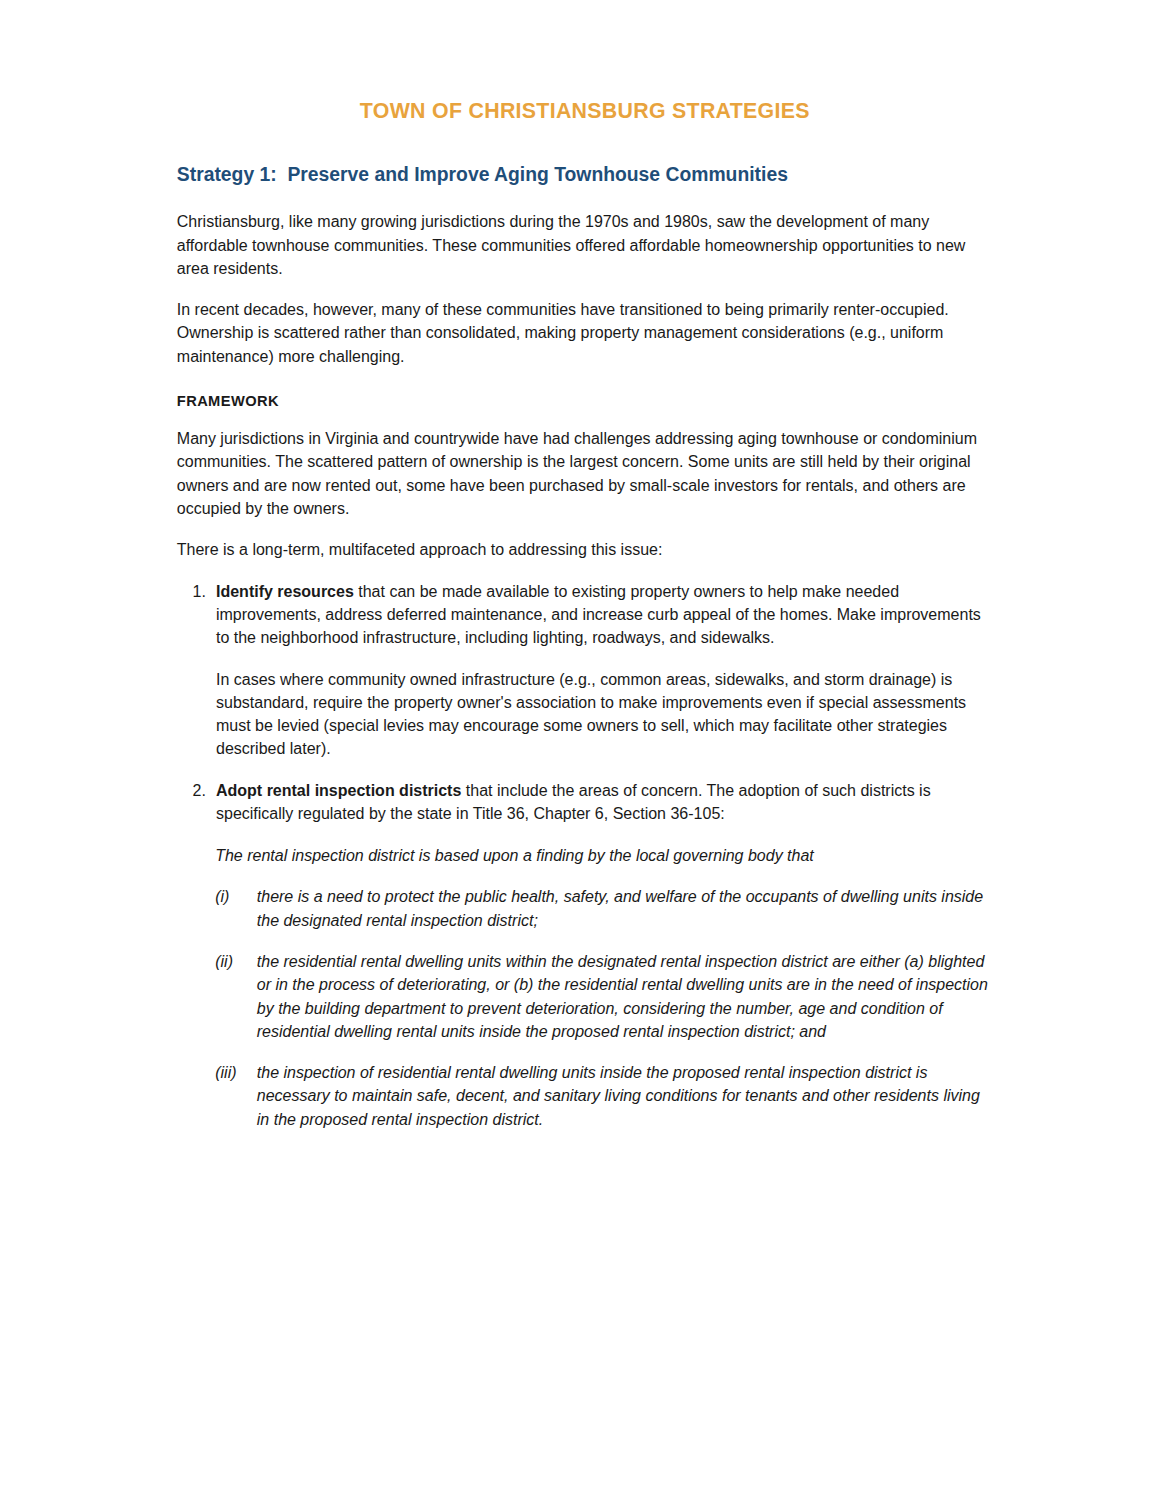TOWN OF CHRISTIANSBURG STRATEGIES
Strategy 1: Preserve and Improve Aging Townhouse Communities
Christiansburg, like many growing jurisdictions during the 1970s and 1980s, saw the development of many affordable townhouse communities. These communities offered affordable homeownership opportunities to new area residents.
In recent decades, however, many of these communities have transitioned to being primarily renter-occupied. Ownership is scattered rather than consolidated, making property management considerations (e.g., uniform maintenance) more challenging.
FRAMEWORK
Many jurisdictions in Virginia and countrywide have had challenges addressing aging townhouse or condominium communities. The scattered pattern of ownership is the largest concern. Some units are still held by their original owners and are now rented out, some have been purchased by small-scale investors for rentals, and others are occupied by the owners.
There is a long-term, multifaceted approach to addressing this issue:
Identify resources that can be made available to existing property owners to help make needed improvements, address deferred maintenance, and increase curb appeal of the homes. Make improvements to the neighborhood infrastructure, including lighting, roadways, and sidewalks.
In cases where community owned infrastructure (e.g., common areas, sidewalks, and storm drainage) is substandard, require the property owner's association to make improvements even if special assessments must be levied (special levies may encourage some owners to sell, which may facilitate other strategies described later).
Adopt rental inspection districts that include the areas of concern. The adoption of such districts is specifically regulated by the state in Title 36, Chapter 6, Section 36-105:
The rental inspection district is based upon a finding by the local governing body that
(i) there is a need to protect the public health, safety, and welfare of the occupants of dwelling units inside the designated rental inspection district;
(ii) the residential rental dwelling units within the designated rental inspection district are either (a) blighted or in the process of deteriorating, or (b) the residential rental dwelling units are in the need of inspection by the building department to prevent deterioration, considering the number, age and condition of residential dwelling rental units inside the proposed rental inspection district; and
(iii) the inspection of residential rental dwelling units inside the proposed rental inspection district is necessary to maintain safe, decent, and sanitary living conditions for tenants and other residents living in the proposed rental inspection district.